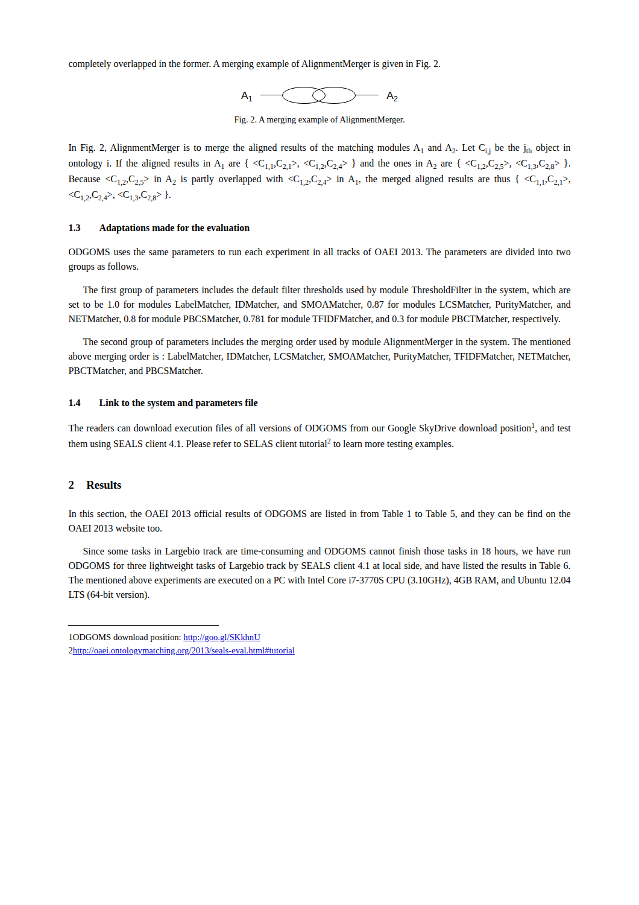completely overlapped in the former. A merging example of AlignmentMerger is given in Fig. 2.
A1 A2
Fig. 2. A merging example of AlignmentMerger.
In Fig. 2, AlignmentMerger is to merge the aligned results of the matching modules A1 and A2. Let Ci,j be the jth object in ontology i. If the aligned results in A1 are { <C1,1,C2,1>, <C1,2,C2,4> } and the ones in A2 are { <C1,2,C2,5>, <C1,3,C2,8> }. Because <C1,2,C2,5> in A2 is partly overlapped with <C1,2,C2,4> in A1, the merged aligned results are thus { <C1,1,C2,1>, <C1,2,C2,4>, <C1,3,C2,8> }.
1.3 Adaptations made for the evaluation
ODGOMS uses the same parameters to run each experiment in all tracks of OAEI 2013. The parameters are divided into two groups as follows.
The first group of parameters includes the default filter thresholds used by module ThresholdFilter in the system, which are set to be 1.0 for modules LabelMatcher, IDMatcher, and SMOAMatcher, 0.87 for modules LCSMatcher, PurityMatcher, and NETMatcher, 0.8 for module PBCSMatcher, 0.781 for module TFIDFMatcher, and 0.3 for module PBCTMatcher, respectively.
The second group of parameters includes the merging order used by module AlignmentMerger in the system. The mentioned above merging order is : LabelMatcher, IDMatcher, LCSMatcher, SMOAMatcher, PurityMatcher, TFIDFMatcher, NETMatcher, PBCTMatcher, and PBCSMatcher.
1.4 Link to the system and parameters file
The readers can download execution files of all versions of ODGOMS from our Google SkyDrive download position1, and test them using SEALS client 4.1. Please refer to SELAS client tutorial2 to learn more testing examples.
2 Results
In this section, the OAEI 2013 official results of ODGOMS are listed in from Table 1 to Table 5, and they can be find on the OAEI 2013 website too.
Since some tasks in Largebio track are time-consuming and ODGOMS cannot finish those tasks in 18 hours, we have run ODGOMS for three lightweight tasks of Largebio track by SEALS client 4.1 at local side, and have listed the results in Table 6. The mentioned above experiments are executed on a PC with Intel Core i7-3770S CPU (3.10GHz), 4GB RAM, and Ubuntu 12.04 LTS (64-bit version).
1ODGOMS download position: http://goo.gl/SKkhnU
2http://oaei.ontologymatching.org/2013/seals-eval.html#tutorial